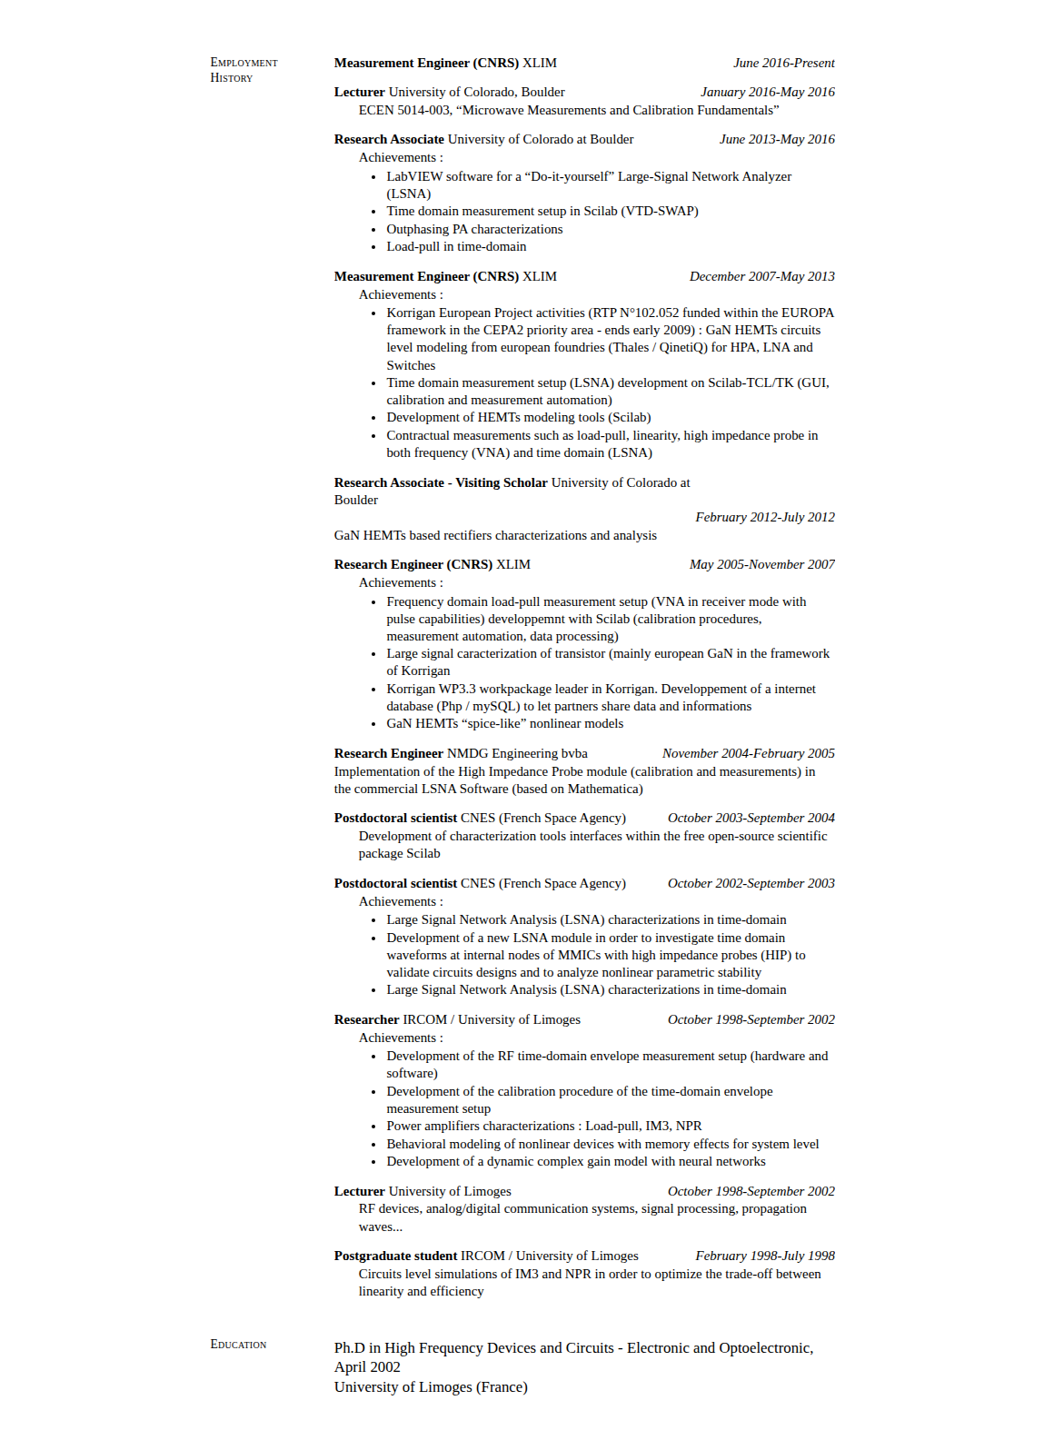| Employment History | Measurement Engineer (CNRS) XLIM June 2016-Present Lecturer University of Colorado, Boulder January 2016-May 2016 ECEN 5014-003, “Microwave Measurements and Calibration Fundamentals” Research Associate University of Colorado at Boulder June 2013-May 2016 Achievements : LabVIEW software for a “Do-it-yourself” Large-Signal Network Analyzer (LSNA) Time domain measurement setup in Scilab (VTD-SWAP) Outphasing PA characterizations Load-pull in time-domain Measurement Engineer (CNRS) XLIM December 2007-May 2013 Achievements : Korrigan European Project activities (RTP N°102.052 funded within the EUROPA framework in the CEPA2 priority area - ends early 2009) : GaN HEMTs circuits level modeling from european foundries (Thales / QinetiQ) for HPA, LNA and Switches Time domain measurement setup (LSNA) development on Scilab-TCL/TK (GUI, calibration and measurement automation) Development of HEMTs modeling tools (Scilab) Contractual measurements such as load-pull, linearity, high impedance probe in both frequency (VNA) and time domain (LSNA) Research Associate - Visiting Scholar University of Colorado at Boulder February 2012-July 2012 GaN HEMTs based rectifiers characterizations and analysis Research Engineer (CNRS) XLIM May 2005-November 2007 Achievements : Frequency domain load-pull measurement setup (VNA in receiver mode with pulse capabilities) developpemnt with Scilab (calibration procedures, measurement automation, data processing) Large signal caracterization of transistor (mainly european GaN in the framework of Korrigan Korrigan WP3.3 workpackage leader in Korrigan. Developpement of a internet database (Php / mySQL) to let partners share data and informations GaN HEMTs “spice-like” nonlinear models Research Engineer NMDG Engineering bvba November 2004-February 2005 Implementation of the High Impedance Probe module (calibration and measurements) in the commercial LSNA Software (based on Mathematica) Postdoctoral scientist CNES (French Space Agency) October 2003-September 2004 Development of characterization tools interfaces within the free open-source scientific package Scilab Postdoctoral scientist CNES (French Space Agency) October 2002-September 2003 Achievements : Large Signal Network Analysis (LSNA) characterizations in time-domain Development of a new LSNA module in order to investigate time domain waveforms at internal nodes of MMICs with high impedance probes (HIP) to validate circuits designs and to analyze nonlinear parametric stability Large Signal Network Analysis (LSNA) characterizations in time-domain Researcher IRCOM / University of Limoges October 1998-September 2002 Achievements : Development of the RF time-domain envelope measurement setup (hardware and software) Development of the calibration procedure of the time-domain envelope measurement setup Power amplifiers characterizations : Load-pull, IM3, NPR Behavioral modeling of nonlinear devices with memory effects for system level Development of a dynamic complex gain model with neural networks Lecturer University of Limoges October 1998-September 2002 RF devices, analog/digital communication systems, signal processing, propagation waves... Postgraduate student IRCOM / University of Limoges February 1998-July 1998 Circuits level simulations of IM3 and NPR in order to optimize the trade-off between linearity and efficiency |
| Education | Ph.D in High Frequency Devices and Circuits - Electronic and Optoelectronic, April 2002 University of Limoges (France) |